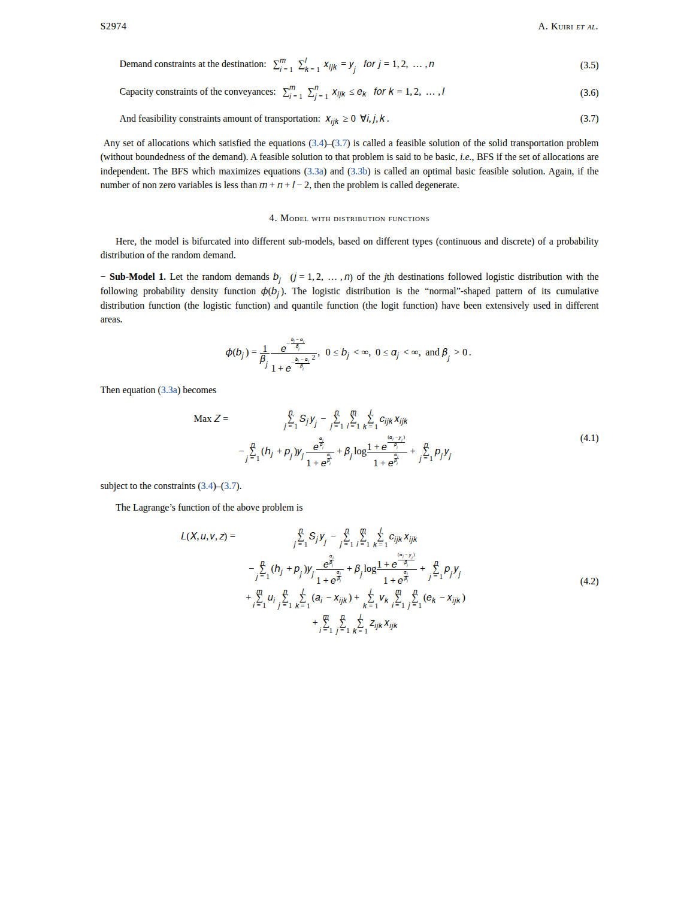S2974 A. Kuiri et al.
Demand constraints at the destination: ∑ i=1 m ∑ k=1 l xijk = yj for j=1,2,…,n
(3.5)
Capacity constraints of the conveyances: ∑ i=1 m ∑ j=1 n xijk ≤ ek for k=1,2,…,l
(3.6)
And feasibility constraints amount of transportation: xijk ≥0 ∀i,j,k.
(3.7)
Any set of allocations which satisfied the equations (3.4)–(3.7) is called a feasible solution of the solid transportation problem (without boundedness of the demand). A feasible solution to that problem is said to be basic, i.e., BFS if the set of allocations are independent. The BFS which maximizes equations (3.3a) and (3.3b) is called an optimal basic feasible solution. Again, if the number of non zero variables is less than m+n+l−2, then the problem is called degenerate.
4. Model with distribution functions
Here, the model is bifurcated into different sub-models, based on different types (continuous and discrete) of a probability distribution of the random demand.
− Sub-Model 1. Let the random demands bj (j=1,2,…,n) of the jth destinations followed logistic distribution with the following probability density function ϕ(bj). The logistic distribution is the “normal”-shaped pattern of its cumulative distribution function (the logistic function) and quantile function (the logit function) have been extensively used in different areas.
ϕ(bj) = 1βj e−bj−αjβj 1+e−bj−αjβj 2 , 0≤bj<∞, 0≤αj<∞, and βj>0.
Then equation (3.3a) becomes
Max Z= ∑j=1n Sjyj − ∑j=1n ∑i=1m ∑k=1l cijk xijk − ∑j=1n (hj+pj) yj eαjβj 1+eαjβj + βj log 1+e(αj−yj)βj 1+eαjβj + ∑j=1n pjyj
(4.1)
subject to the constraints (3.4)–(3.7).
The Lagrange’s function of the above problem is
L(X,u,v,z)= ∑j=1n Sjyj − ∑j=1n ∑i=1m ∑k=1l cijk xijk − ∑j=1n (hj+pj) yj eαjβj 1+eαjβj + βj log 1+e(αj−yj)βj 1+eαjβj + ∑j=1n pjyj + ∑i=1m ui ∑j=1n ∑k=1l (ai−xijk) + ∑k=1l vk ∑i=1m ∑j=1n (ek−xijk) + ∑i=1m ∑j=1n ∑k=1l zijk xijk
(4.2)